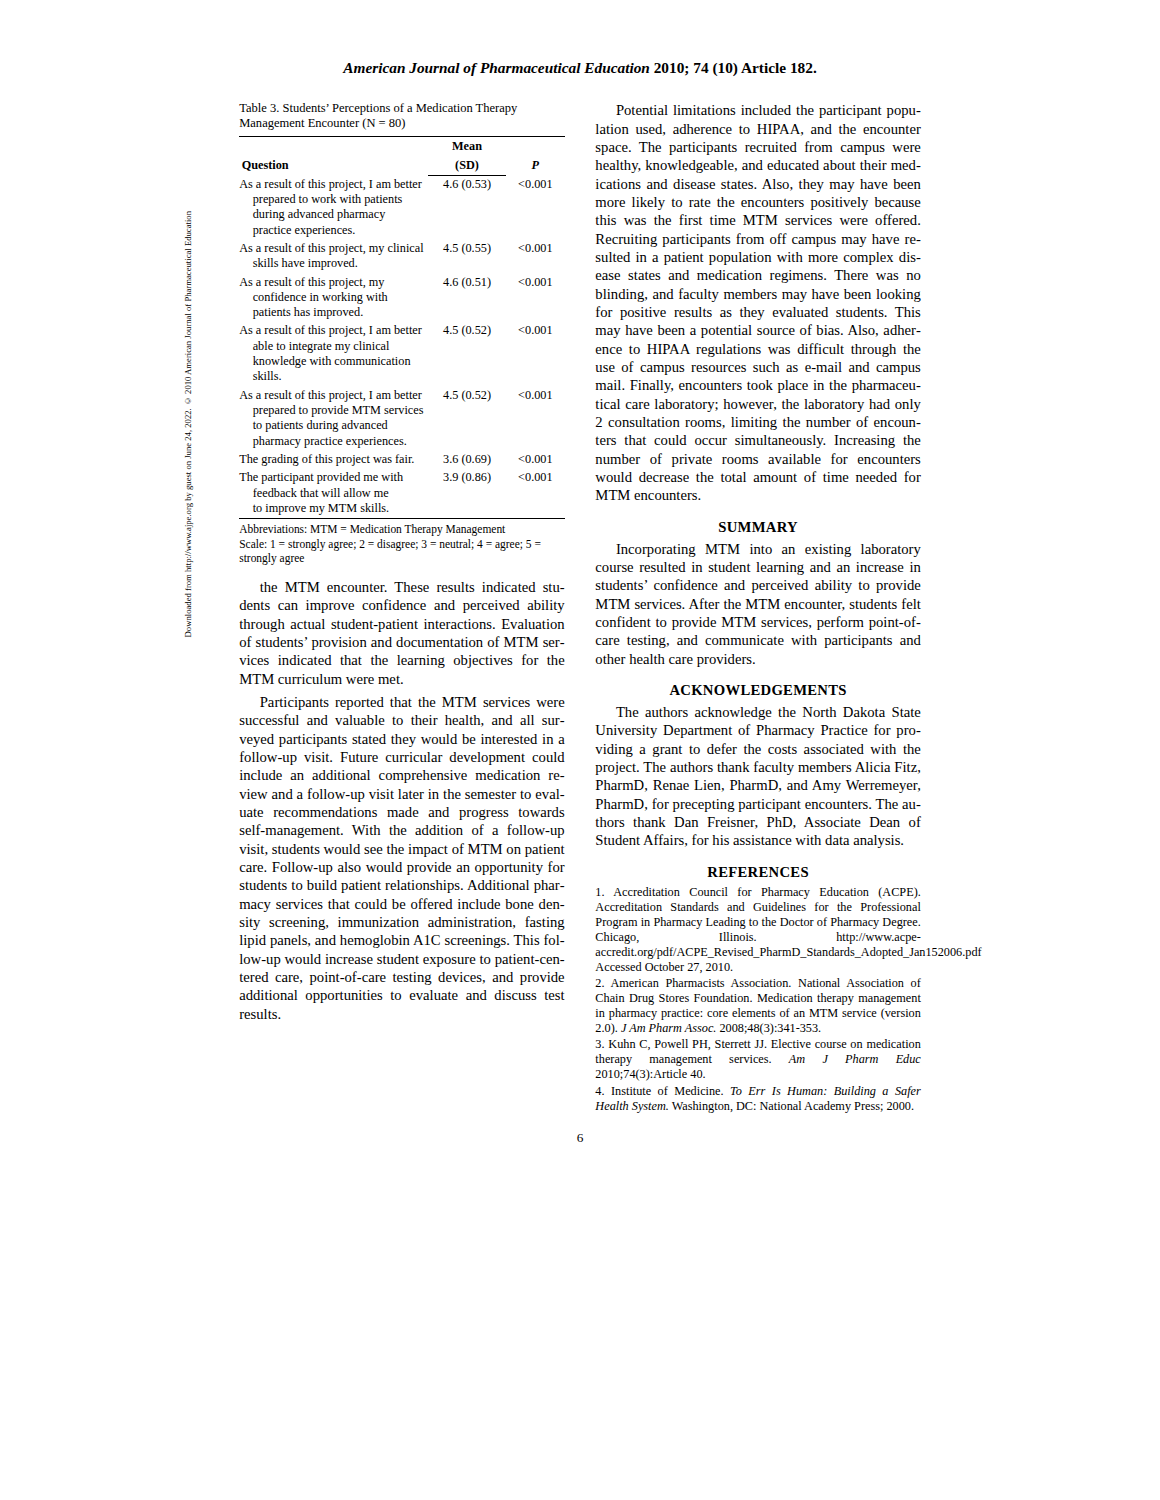Downloaded from http://www.ajpe.org by guest on June 24, 2022. © 2010 American Journal of Pharmaceutical Education
American Journal of Pharmaceutical Education 2010; 74 (10) Article 182.
Table 3. Students’ Perceptions of a Medication Therapy Management Encounter (N = 80)
| Question | Mean | P |
| --- | --- | --- |
| (SD) |
| As a result of this project, I am better prepared to work with patients during advanced pharmacy practice experiences. | 4.6 (0.53) | <0.001 |
| As a result of this project, my clinical skills have improved. | 4.5 (0.55) | <0.001 |
| As a result of this project, my confidence in working with patients has improved. | 4.6 (0.51) | <0.001 |
| As a result of this project, I am better able to integrate my clinical knowledge with communication skills. | 4.5 (0.52) | <0.001 |
| As a result of this project, I am better prepared to provide MTM services to patients during advanced pharmacy practice experiences. | 4.5 (0.52) | <0.001 |
| The grading of this project was fair. | 3.6 (0.69) | <0.001 |
| The participant provided me with feedback that will allow me to improve my MTM skills. | 3.9 (0.86) | <0.001 |
Abbreviations: MTM = Medication Therapy Management
Scale: 1 = strongly agree; 2 = disagree; 3 = neutral; 4 = agree; 5 = strongly agree
the MTM encounter. These results indicated students can improve confidence and perceived ability through actual student-patient interactions. Evaluation of students’ provision and documentation of MTM services indicated that the learning objectives for the MTM curriculum were met.
Participants reported that the MTM services were successful and valuable to their health, and all surveyed participants stated they would be interested in a follow-up visit. Future curricular development could include an additional comprehensive medication review and a follow-up visit later in the semester to evaluate recommendations made and progress towards self-management. With the addition of a follow-up visit, students would see the impact of MTM on patient care. Follow-up also would provide an opportunity for students to build patient relationships. Additional pharmacy services that could be offered include bone density screening, immunization administration, fasting lipid panels, and hemoglobin A1C screenings. This follow-up would increase student exposure to patient-centered care, point-of-care testing devices, and provide additional opportunities to evaluate and discuss test results.
Potential limitations included the participant population used, adherence to HIPAA, and the encounter space. The participants recruited from campus were healthy, knowledgeable, and educated about their medications and disease states. Also, they may have been more likely to rate the encounters positively because this was the first time MTM services were offered. Recruiting participants from off campus may have resulted in a patient population with more complex disease states and medication regimens. There was no blinding, and faculty members may have been looking for positive results as they evaluated students. This may have been a potential source of bias. Also, adherence to HIPAA regulations was difficult through the use of campus resources such as e-mail and campus mail. Finally, encounters took place in the pharmaceutical care laboratory; however, the laboratory had only 2 consultation rooms, limiting the number of encounters that could occur simultaneously. Increasing the number of private rooms available for encounters would decrease the total amount of time needed for MTM encounters.
SUMMARY
Incorporating MTM into an existing laboratory course resulted in student learning and an increase in students’ confidence and perceived ability to provide MTM services. After the MTM encounter, students felt confident to provide MTM services, perform point-of-care testing, and communicate with participants and other health care providers.
ACKNOWLEDGEMENTS
The authors acknowledge the North Dakota State University Department of Pharmacy Practice for providing a grant to defer the costs associated with the project. The authors thank faculty members Alicia Fitz, PharmD, Renae Lien, PharmD, and Amy Werremeyer, PharmD, for precepting participant encounters. The authors thank Dan Freisner, PhD, Associate Dean of Student Affairs, for his assistance with data analysis.
REFERENCES
1. Accreditation Council for Pharmacy Education (ACPE). Accreditation Standards and Guidelines for the Professional Program in Pharmacy Leading to the Doctor of Pharmacy Degree. Chicago, Illinois. http://www.acpe-accredit.org/pdf/ACPE_Revised_PharmD_Standards_Adopted_Jan152006.pdf Accessed October 27, 2010.
2. American Pharmacists Association. National Association of Chain Drug Stores Foundation. Medication therapy management in pharmacy practice: core elements of an MTM service (version 2.0). J Am Pharm Assoc. 2008;48(3):341-353.
3. Kuhn C, Powell PH, Sterrett JJ. Elective course on medication therapy management services. Am J Pharm Educ 2010;74(3):Article 40.
4. Institute of Medicine. To Err Is Human: Building a Safer Health System. Washington, DC: National Academy Press; 2000.
6